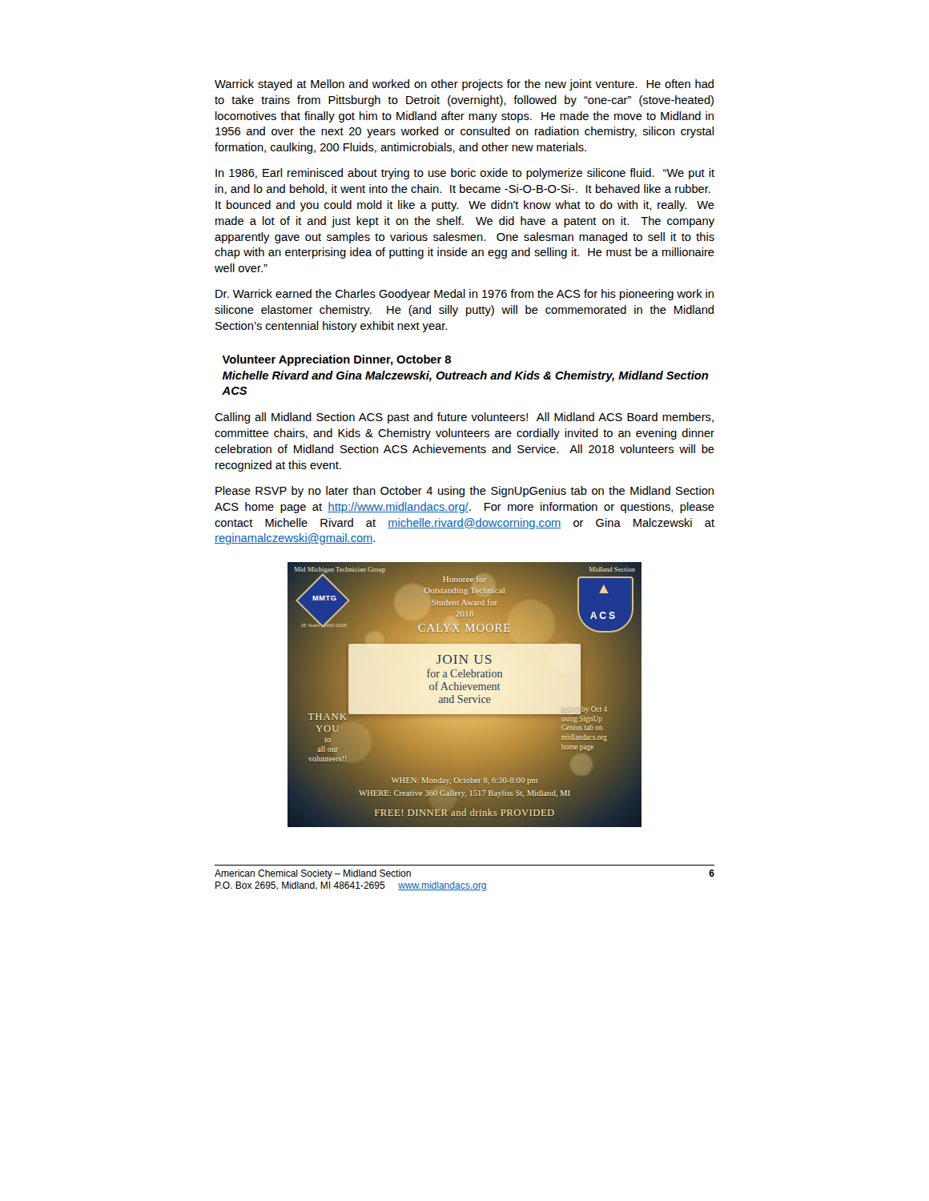Warrick stayed at Mellon and worked on other projects for the new joint venture. He often had to take trains from Pittsburgh to Detroit (overnight), followed by “one-car” (stove-heated) locomotives that finally got him to Midland after many stops. He made the move to Midland in 1956 and over the next 20 years worked or consulted on radiation chemistry, silicon crystal formation, caulking, 200 Fluids, antimicrobials, and other new materials.
In 1986, Earl reminisced about trying to use boric oxide to polymerize silicone fluid. “We put it in, and lo and behold, it went into the chain. It became -Si-O-B-O-Si-. It behaved like a rubber. It bounced and you could mold it like a putty. We didn't know what to do with it, really. We made a lot of it and just kept it on the shelf. We did have a patent on it. The company apparently gave out samples to various salesmen. One salesman managed to sell it to this chap with an enterprising idea of putting it inside an egg and selling it. He must be a millionaire well over.”
Dr. Warrick earned the Charles Goodyear Medal in 1976 from the ACS for his pioneering work in silicone elastomer chemistry. He (and silly putty) will be commemorated in the Midland Section’s centennial history exhibit next year.
Volunteer Appreciation Dinner, October 8
Michelle Rivard and Gina Malczewski, Outreach and Kids & Chemistry, Midland Section ACS
Calling all Midland Section ACS past and future volunteers! All Midland ACS Board members, committee chairs, and Kids & Chemistry volunteers are cordially invited to an evening dinner celebration of Midland Section ACS Achievements and Service. All 2018 volunteers will be recognized at this event.
Please RSVP by no later than October 4 using the SignUpGenius tab on the Midland Section ACS home page at http://www.midlandacs.org/. For more information or questions, please contact Michelle Rivard at michelle.rivard@dowcorning.com or Gina Malczewski at reginamalczewski@gmail.com.
Mid Michigan Technician Group
Midland Section
Honoree for
Outstanding Technical
Student Award for
2018
CALYX MOORE
MMTG
25 Years 1993-2018
▲
ACS
JOIN US
for a Celebration
of Achievement
and Service
THANK
YOU
to
all our
volunteers!!
RSVP by Oct 4
using SignUp
Genius tab on
midlandacs.org
home page
WHEN: Monday, October 8, 6:30-8:00 pm
WHERE: Creative 360 Gallery, 1517 Bayliss St, Midland, MI
FREE! DINNER and drinks PROVIDED
American Chemical Society – Midland Section
P.O. Box 2695, Midland, MI 48641-2695 www.midlandacs.org
6